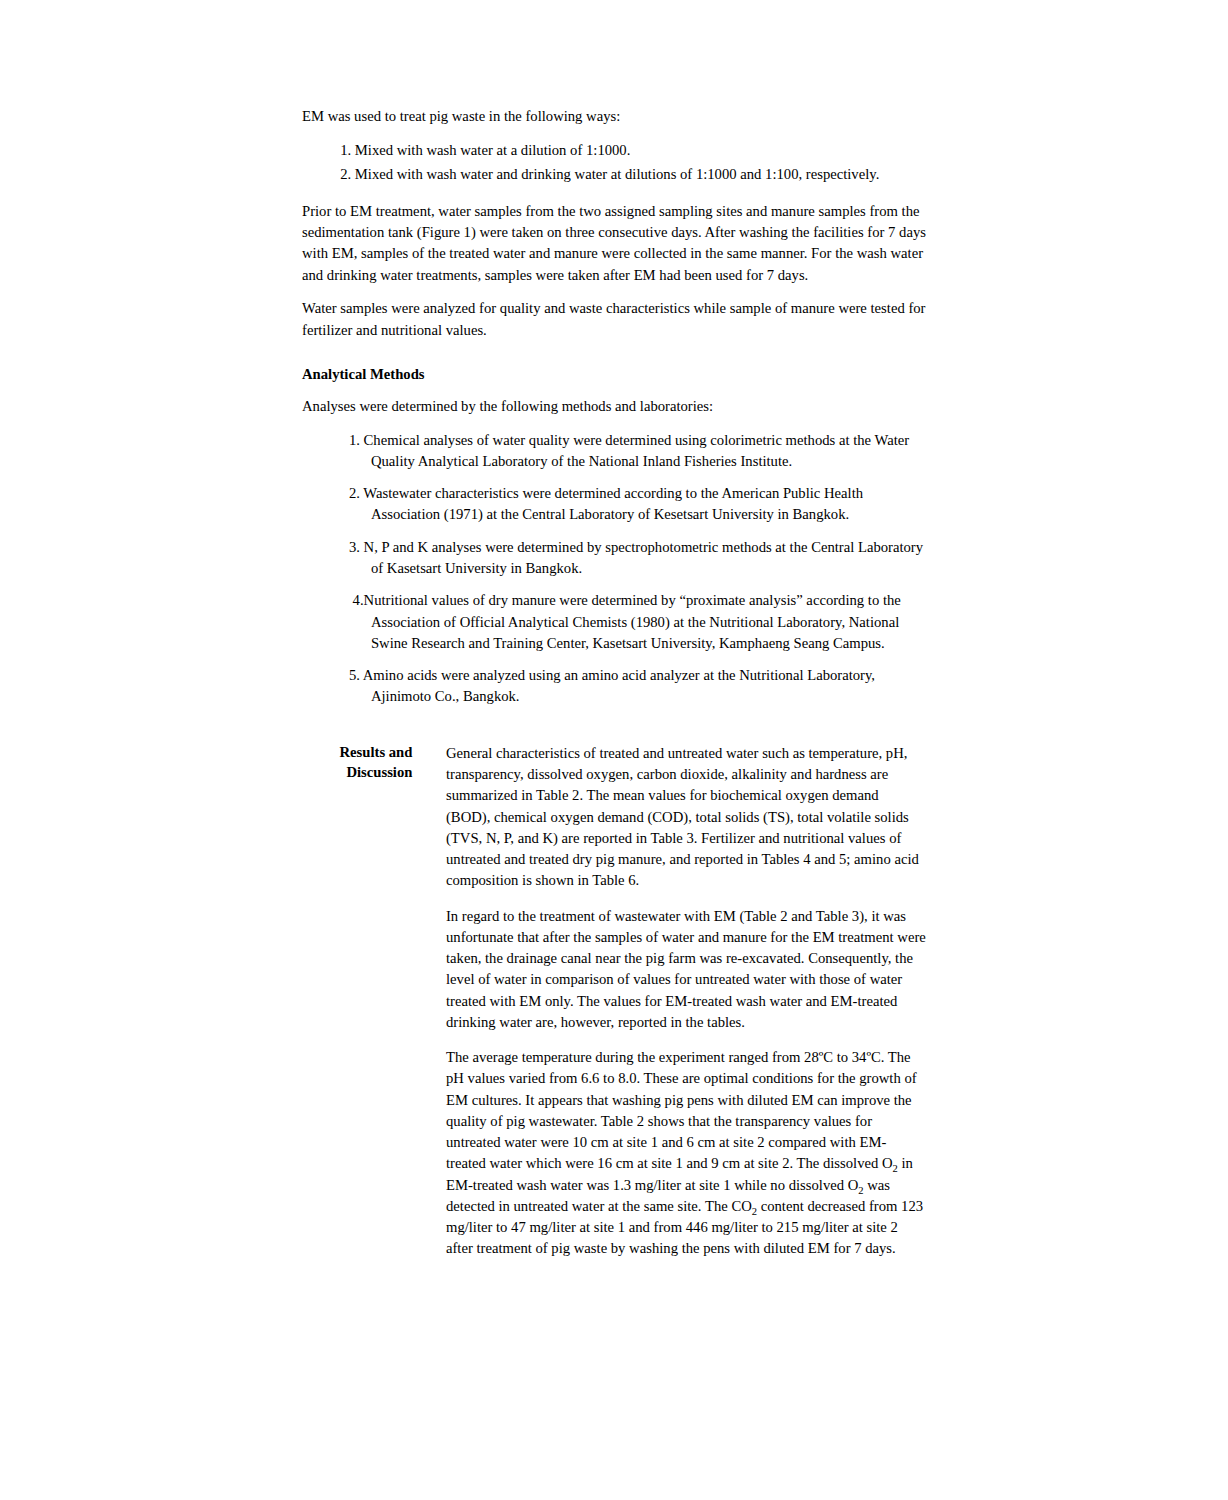EM was used to treat pig waste in the following ways:
1. Mixed with wash water at a dilution of 1:1000.
2. Mixed with wash water and drinking water at dilutions of 1:1000 and 1:100, respectively.
Prior to EM treatment, water samples from the two assigned sampling sites and manure samples from the sedimentation tank (Figure 1) were taken on three consecutive days. After washing the facilities for 7 days with EM, samples of the treated water and manure were collected in the same manner. For the wash water and drinking water treatments, samples were taken after EM had been used for 7 days.
Water samples were analyzed for quality and waste characteristics while sample of manure were tested for fertilizer and nutritional values.
Analytical Methods
Analyses were determined by the following methods and laboratories:
1. Chemical analyses of water quality were determined using colorimetric methods at the Water Quality Analytical Laboratory of the National Inland Fisheries Institute.
2. Wastewater characteristics were determined according to the American Public Health Association (1971) at the Central Laboratory of Kesetsart University in Bangkok.
3. N, P and K analyses were determined by spectrophotometric methods at the Central Laboratory of Kasetsart University in Bangkok.
4.Nutritional values of dry manure were determined by “proximate analysis” according to the Association of Official Analytical Chemists (1980) at the Nutritional Laboratory, National Swine Research and Training Center, Kasetsart University, Kamphaeng Seang Campus.
5. Amino acids were analyzed using an amino acid analyzer at the Nutritional Laboratory, Ajinimoto Co., Bangkok.
Results and
Discussion
General characteristics of treated and untreated water such as temperature, pH, transparency, dissolved oxygen, carbon dioxide, alkalinity and hardness are summarized in Table 2. The mean values for biochemical oxygen demand (BOD), chemical oxygen demand (COD), total solids (TS), total volatile solids (TVS, N, P, and K) are reported in Table 3. Fertilizer and nutritional values of untreated and treated dry pig manure, and reported in Tables 4 and 5; amino acid composition is shown in Table 6.
In regard to the treatment of wastewater with EM (Table 2 and Table 3), it was unfortunate that after the samples of water and manure for the EM treatment were taken, the drainage canal near the pig farm was re-excavated. Consequently, the level of water in comparison of values for untreated water with those of water treated with EM only. The values for EM-treated wash water and EM-treated drinking water are, however, reported in the tables.
The average temperature during the experiment ranged from 28ºC to 34ºC. The pH values varied from 6.6 to 8.0. These are optimal conditions for the growth of EM cultures. It appears that washing pig pens with diluted EM can improve the quality of pig wastewater. Table 2 shows that the transparency values for untreated water were 10 cm at site 1 and 6 cm at site 2 compared with EM-treated water which were 16 cm at site 1 and 9 cm at site 2. The dissolved O2 in EM-treated wash water was 1.3 mg/liter at site 1 while no dissolved O2 was detected in untreated water at the same site. The CO2 content decreased from 123 mg/liter to 47 mg/liter at site 1 and from 446 mg/liter to 215 mg/liter at site 2 after treatment of pig waste by washing the pens with diluted EM for 7 days.